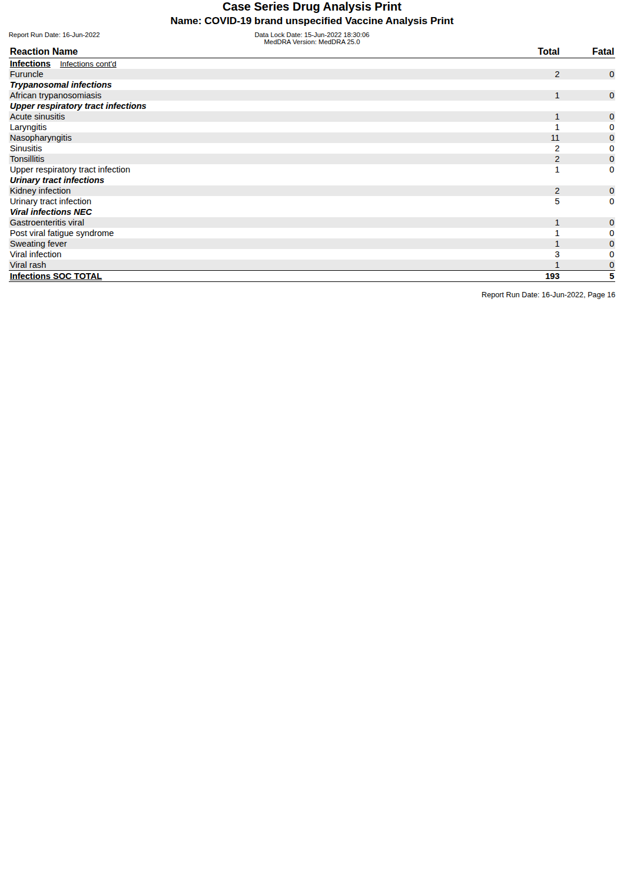Case Series Drug Analysis Print
Name: COVID-19 brand unspecified Vaccine Analysis Print
| Report Run Date: 16-Jun-2022 | Data Lock Date: 15-Jun-2022 18:30:06 | |
| | MedDRA Version: MedDRA 25.0 | |
| Reaction Name | Total | Fatal |
| --- | --- | --- |
| Infections Infections cont'd | | |
| Furuncle | 2 | 0 |
| Trypanosomal infections | | |
| African trypanosomiasis | 1 | 0 |
| Upper respiratory tract infections | | |
| Acute sinusitis | 1 | 0 |
| Laryngitis | 1 | 0 |
| Nasopharyngitis | 11 | 0 |
| Sinusitis | 2 | 0 |
| Tonsillitis | 2 | 0 |
| Upper respiratory tract infection | 1 | 0 |
| Urinary tract infections | | |
| Kidney infection | 2 | 0 |
| Urinary tract infection | 5 | 0 |
| Viral infections NEC | | |
| Gastroenteritis viral | 1 | 0 |
| Post viral fatigue syndrome | 1 | 0 |
| Sweating fever | 1 | 0 |
| Viral infection | 3 | 0 |
| Viral rash | 1 | 0 |
| Infections SOC TOTAL | 193 | 5 |
Report Run Date: 16-Jun-2022, Page 16